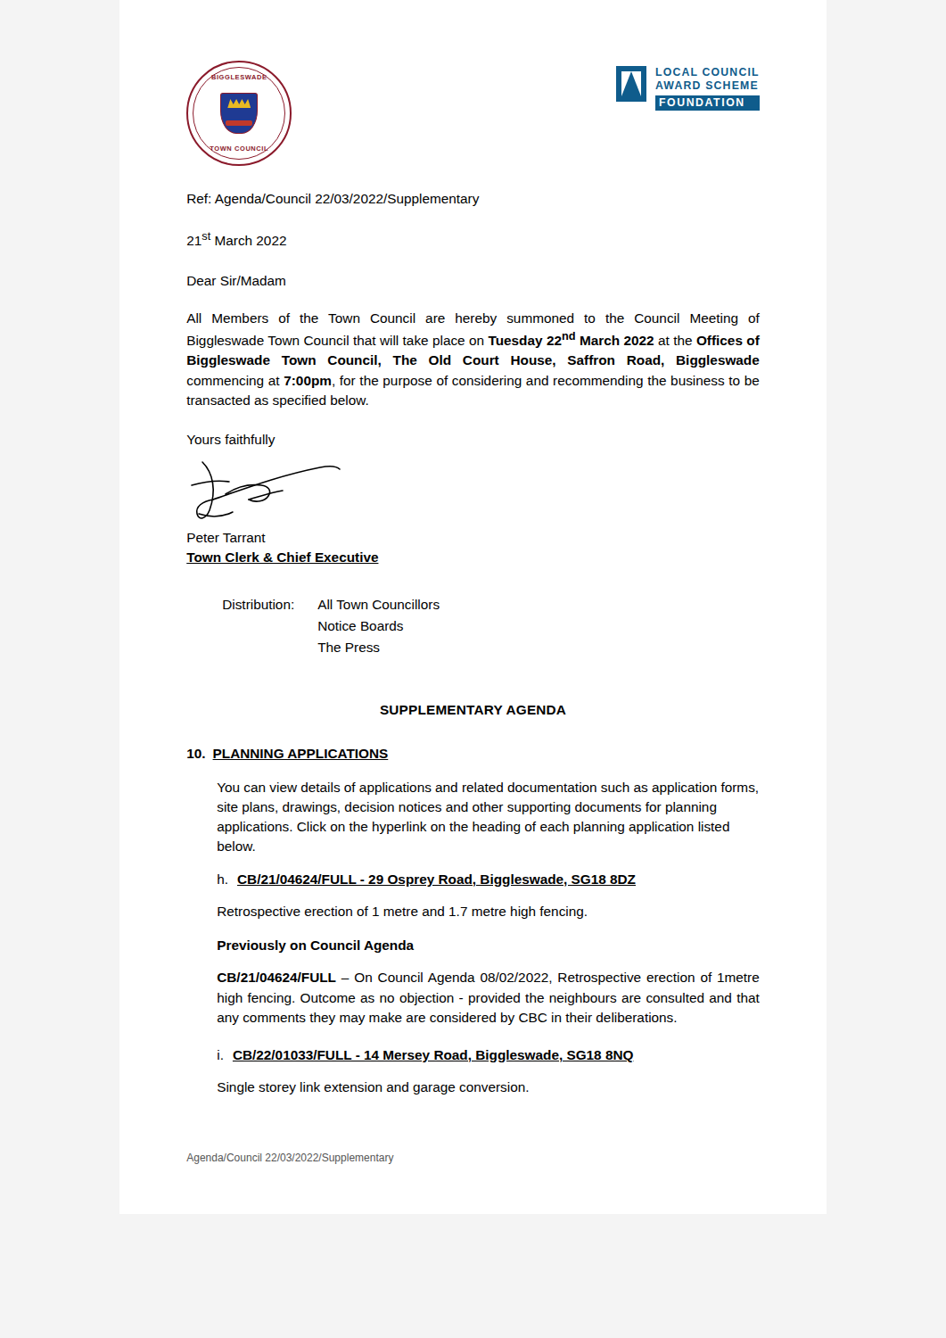Biggleswade Town Council
Local Council
Award Scheme Foundation
Ref: Agenda/Council 22/03/2022/Supplementary
21st March 2022
Dear Sir/Madam
All Members of the Town Council are hereby summoned to the Council Meeting of Biggleswade Town Council that will take place on Tuesday 22nd March 2022 at the Offices of Biggleswade Town Council, The Old Court House, Saffron Road, Biggleswade commencing at 7:00pm, for the purpose of considering and recommending the business to be transacted as specified below.
Yours faithfully
Peter Tarrant
Town Clerk & Chief Executive
| Distribution: | All Town Councillors |
| | Notice Boards |
| | The Press |
SUPPLEMENTARY AGENDA
10. PLANNING APPLICATIONS
You can view details of applications and related documentation such as application forms, site plans, drawings, decision notices and other supporting documents for planning applications. Click on the hyperlink on the heading of each planning application listed below.
h. CB/21/04624/FULL - 29 Osprey Road, Biggleswade, SG18 8DZ
Retrospective erection of 1 metre and 1.7 metre high fencing.
Previously on Council Agenda
CB/21/04624/FULL – On Council Agenda 08/02/2022, Retrospective erection of 1metre high fencing. Outcome as no objection - provided the neighbours are consulted and that any comments they may make are considered by CBC in their deliberations.
i. CB/22/01033/FULL - 14 Mersey Road, Biggleswade, SG18 8NQ
Single storey link extension and garage conversion.
Agenda/Council 22/03/2022/Supplementary